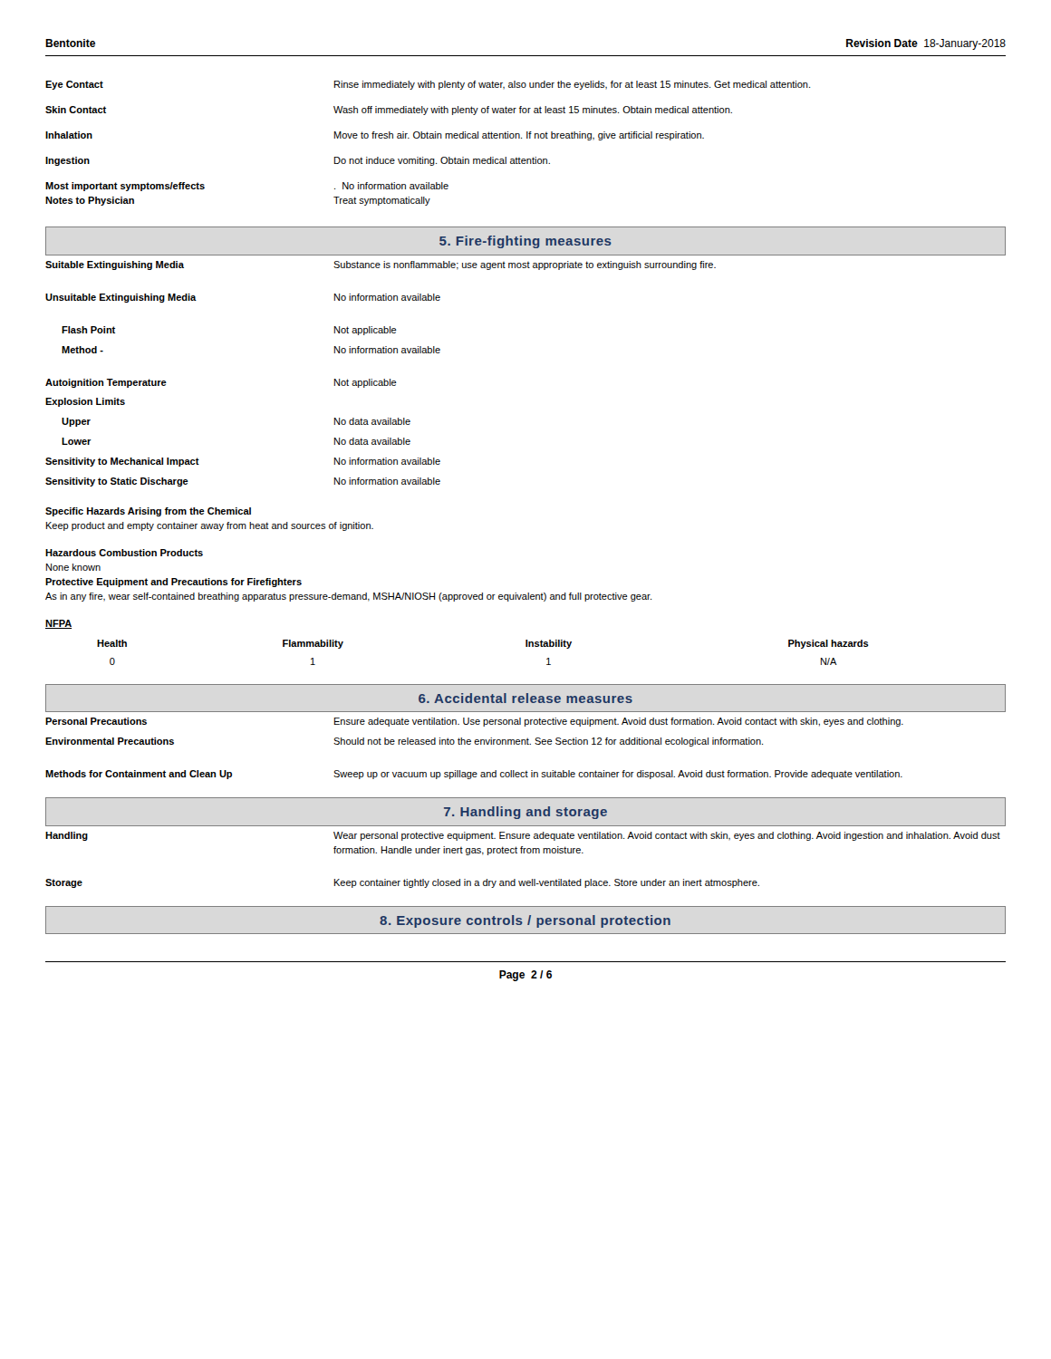Bentonite Revision Date 18-January-2018
| Eye Contact | Rinse immediately with plenty of water, also under the eyelids, for at least 15 minutes. Get medical attention. |
| Skin Contact | Wash off immediately with plenty of water for at least 15 minutes. Obtain medical attention. |
| Inhalation | Move to fresh air. Obtain medical attention. If not breathing, give artificial respiration. |
| Ingestion | Do not induce vomiting. Obtain medical attention. |
| Most important symptoms/effects Notes to Physician | . No information available Treat symptomatically |
5. Fire-fighting measures
| Suitable Extinguishing Media | Substance is nonflammable; use agent most appropriate to extinguish surrounding fire. |
| Unsuitable Extinguishing Media | No information available |
| Flash Point | Not applicable |
| Method - | No information available |
| Autoignition Temperature | Not applicable |
| Explosion Limits | |
| Upper | No data available |
| Lower | No data available |
| Sensitivity to Mechanical Impact | No information available |
| Sensitivity to Static Discharge | No information available |
Specific Hazards Arising from the Chemical
Keep product and empty container away from heat and sources of ignition.
Hazardous Combustion Products
None known
Protective Equipment and Precautions for Firefighters
As in any fire, wear self-contained breathing apparatus pressure-demand, MSHA/NIOSH (approved or equivalent) and full protective gear.
NFPA
| Health | Flammability | Instability | Physical hazards |
| --- | --- | --- | --- |
| 0 | 1 | 1 | N/A |
6. Accidental release measures
| Personal Precautions | Ensure adequate ventilation. Use personal protective equipment. Avoid dust formation. Avoid contact with skin, eyes and clothing. |
| Environmental Precautions | Should not be released into the environment. See Section 12 for additional ecological information. |
| Methods for Containment and Clean Up | Sweep up or vacuum up spillage and collect in suitable container for disposal. Avoid dust formation. Provide adequate ventilation. |
7. Handling and storage
| Handling | Wear personal protective equipment. Ensure adequate ventilation. Avoid contact with skin, eyes and clothing. Avoid ingestion and inhalation. Avoid dust formation. Handle under inert gas, protect from moisture. |
| Storage | Keep container tightly closed in a dry and well-ventilated place. Store under an inert atmosphere. |
8. Exposure controls / personal protection
Page 2 / 6